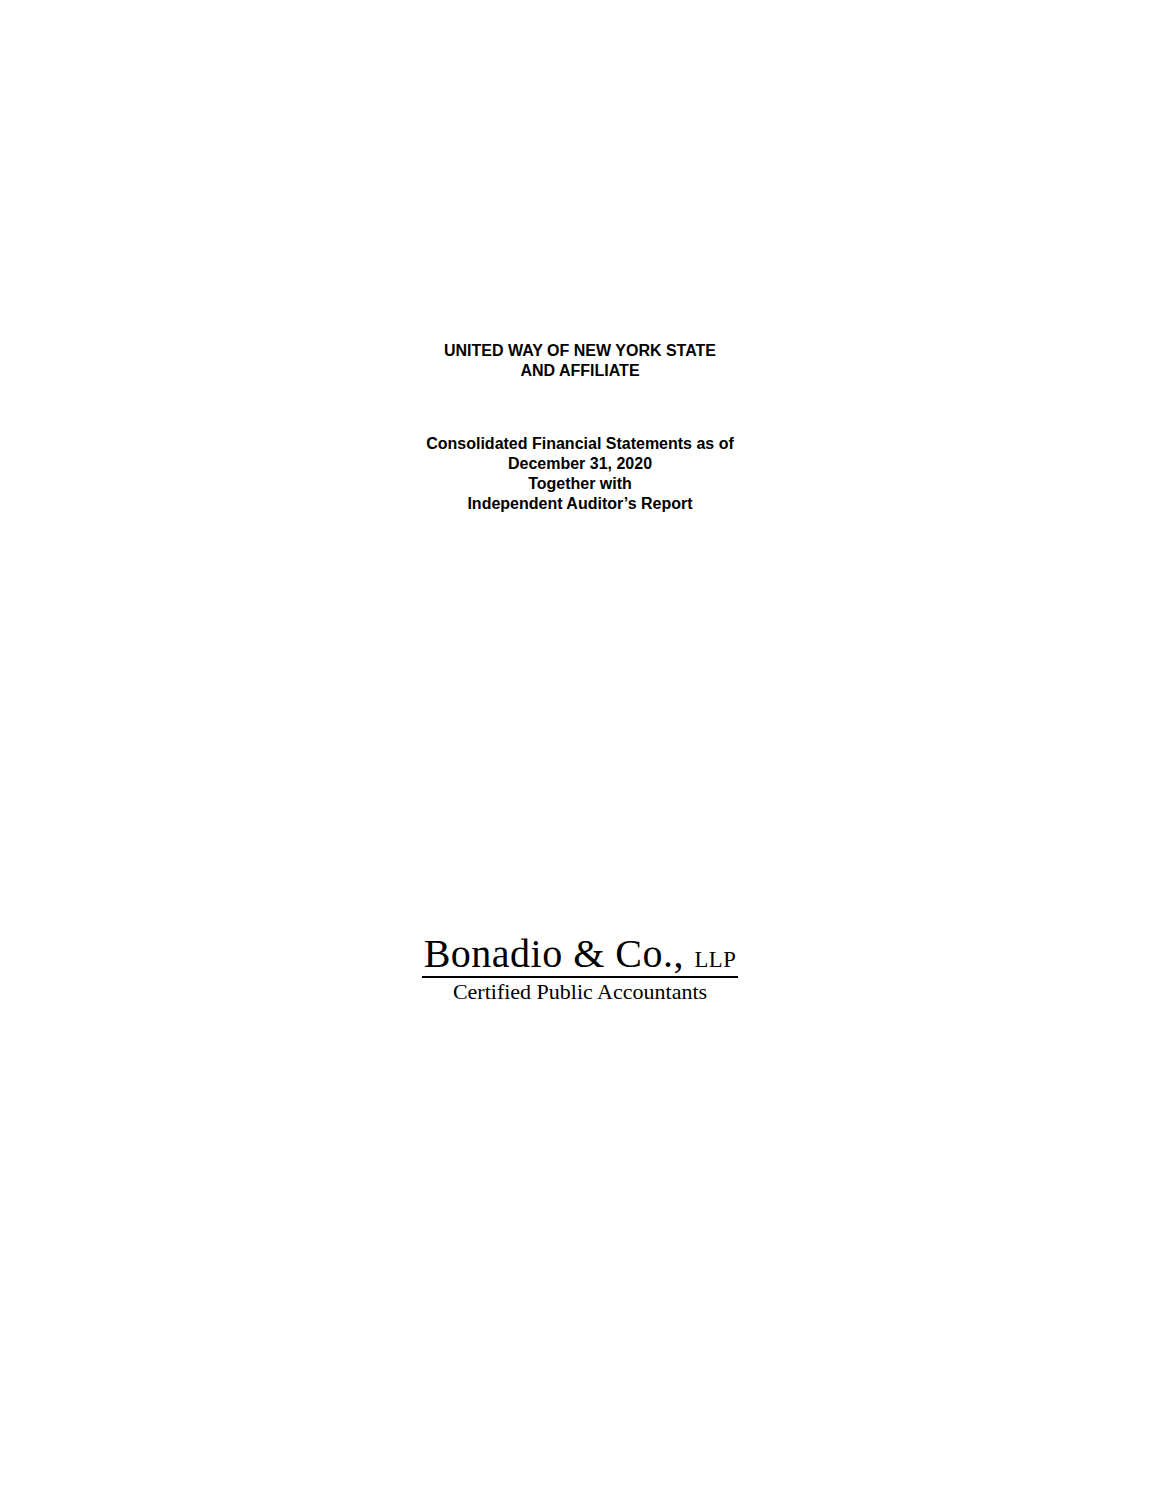UNITED WAY OF NEW YORK STATE
AND AFFILIATE
Consolidated Financial Statements as of
December 31, 2020
Together with
Independent Auditor’s Report
Bonadio & Co., LLP
Certified Public Accountants